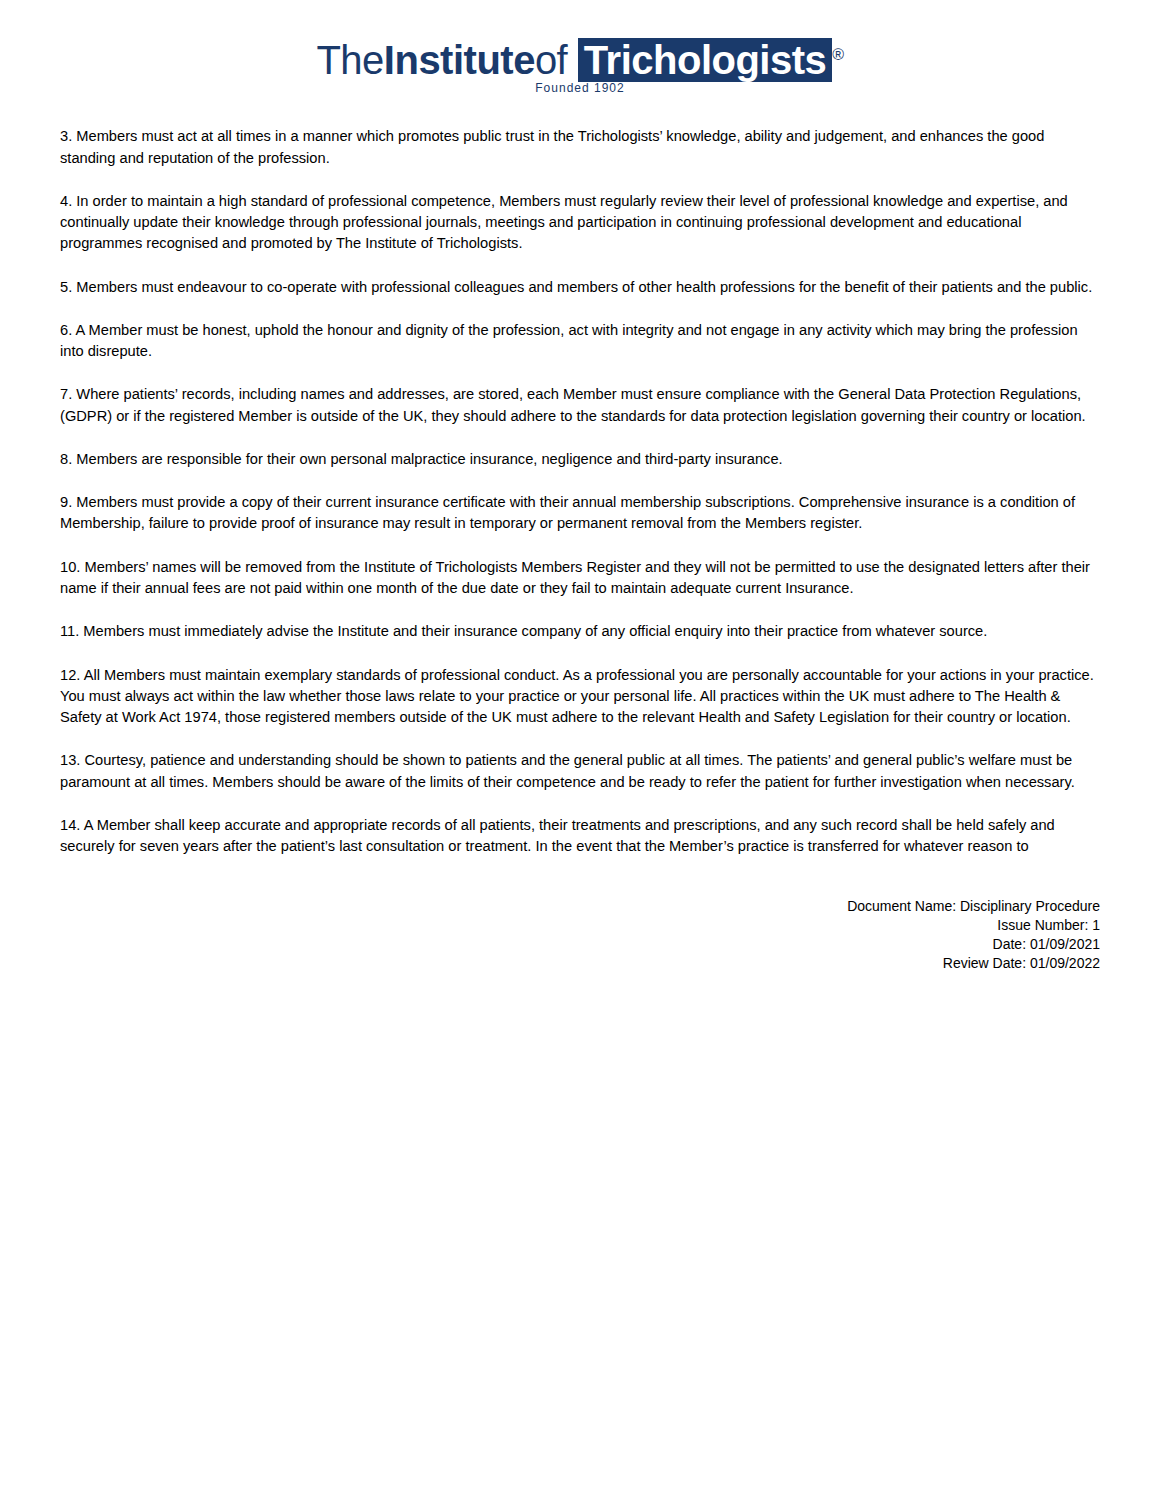The Institute of Trichologists®
Founded 1902
3. Members must act at all times in a manner which promotes public trust in the Trichologists’ knowledge, ability and judgement, and enhances the good standing and reputation of the profession.
4. In order to maintain a high standard of professional competence, Members must regularly review their level of professional knowledge and expertise, and continually update their knowledge through professional journals, meetings and participation in continuing professional development and educational programmes recognised and promoted by The Institute of Trichologists.
5. Members must endeavour to co-operate with professional colleagues and members of other health professions for the benefit of their patients and the public.
6. A Member must be honest, uphold the honour and dignity of the profession, act with integrity and not engage in any activity which may bring the profession into disrepute.
7. Where patients’ records, including names and addresses, are stored, each Member must ensure compliance with the General Data Protection Regulations, (GDPR) or if the registered Member is outside of the UK, they should adhere to the standards for data protection legislation governing their country or location.
8. Members are responsible for their own personal malpractice insurance, negligence and third-party insurance.
9. Members must provide a copy of their current insurance certificate with their annual membership subscriptions. Comprehensive insurance is a condition of Membership, failure to provide proof of insurance may result in temporary or permanent removal from the Members register.
10. Members’ names will be removed from the Institute of Trichologists Members Register and they will not be permitted to use the designated letters after their name if their annual fees are not paid within one month of the due date or they fail to maintain adequate current Insurance.
11. Members must immediately advise the Institute and their insurance company of any official enquiry into their practice from whatever source.
12. All Members must maintain exemplary standards of professional conduct. As a professional you are personally accountable for your actions in your practice. You must always act within the law whether those laws relate to your practice or your personal life. All practices within the UK must adhere to The Health & Safety at Work Act 1974, those registered members outside of the UK must adhere to the relevant Health and Safety Legislation for their country or location.
13. Courtesy, patience and understanding should be shown to patients and the general public at all times. The patients’ and general public’s welfare must be paramount at all times. Members should be aware of the limits of their competence and be ready to refer the patient for further investigation when necessary.
14. A Member shall keep accurate and appropriate records of all patients, their treatments and prescriptions, and any such record shall be held safely and securely for seven years after the patient’s last consultation or treatment. In the event that the Member’s practice is transferred for whatever reason to
Document Name: Disciplinary Procedure
Issue Number: 1
Date: 01/09/2021
Review Date: 01/09/2022